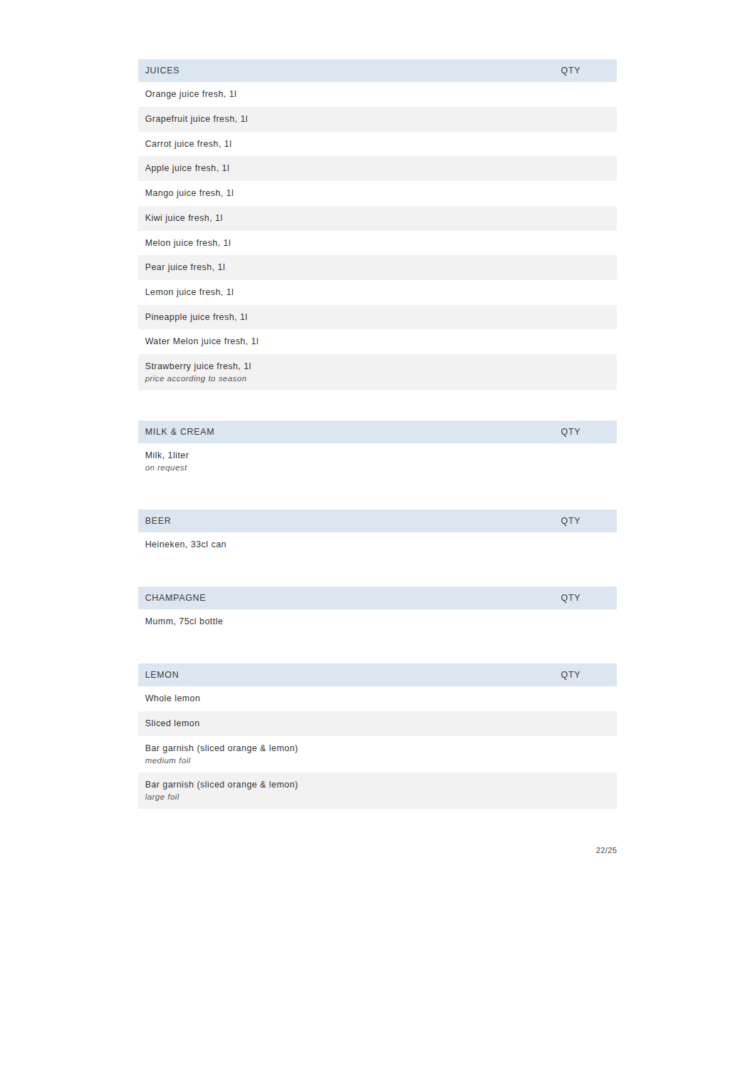| JUICES | QTY |
| --- | --- |
| Orange juice fresh, 1l | |
| Grapefruit juice fresh, 1l | |
| Carrot juice fresh, 1l | |
| Apple juice fresh, 1l | |
| Mango juice fresh, 1l | |
| Kiwi juice fresh, 1l | |
| Melon juice fresh, 1l | |
| Pear juice fresh, 1l | |
| Lemon juice fresh, 1l | |
| Pineapple juice fresh, 1l | |
| Water Melon juice fresh, 1l | |
| Strawberry juice fresh, 1l price according to season | |
| MILK & CREAM | QTY |
| --- | --- |
| Milk, 1liter on request | |
| BEER | QTY |
| --- | --- |
| Heineken, 33cl can | |
| CHAMPAGNE | QTY |
| --- | --- |
| Mumm, 75cl bottle | |
| LEMON | QTY |
| --- | --- |
| Whole lemon | |
| Sliced lemon | |
| Bar garnish (sliced orange & lemon) medium foil | |
| Bar garnish (sliced orange & lemon) large foil | |
22/25